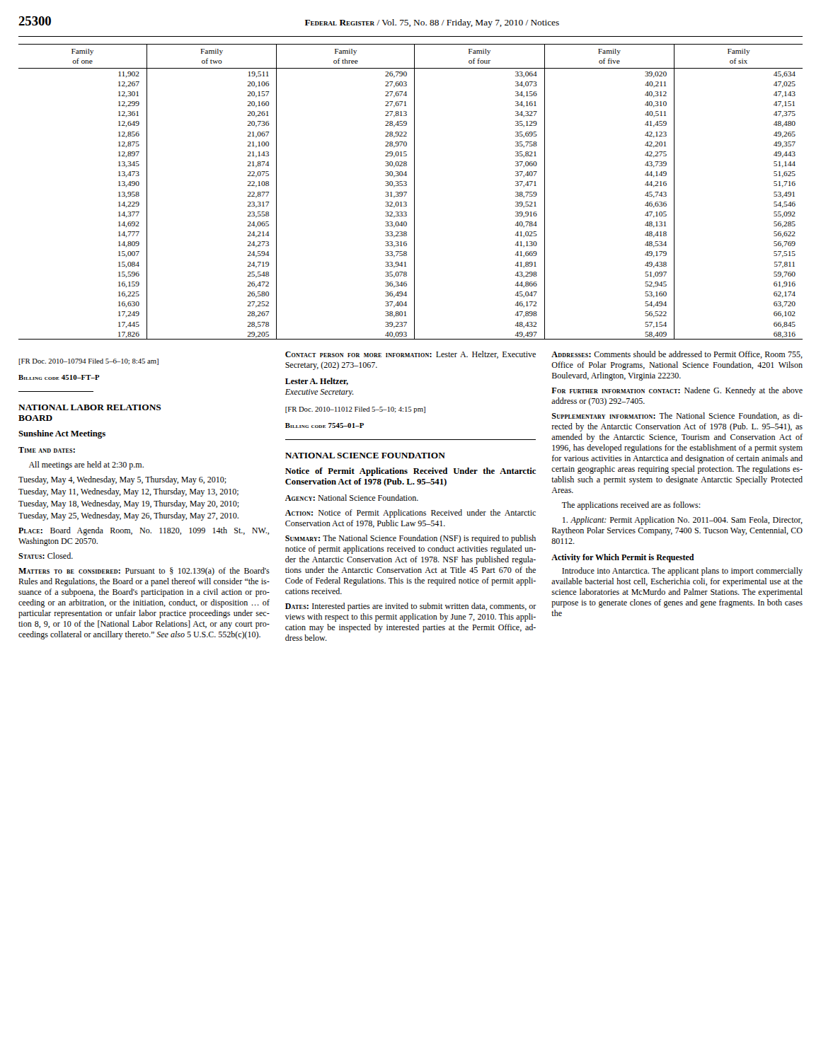25300
Federal Register / Vol. 75, No. 88 / Friday, May 7, 2010 / Notices
| Family of one | Family of two | Family of three | Family of four | Family of five | Family of six |
| --- | --- | --- | --- | --- | --- |
| 11,902 | 19,511 | 26,790 | 33,064 | 39,020 | 45,634 |
| 12,267 | 20,106 | 27,603 | 34,073 | 40,211 | 47,025 |
| 12,301 | 20,157 | 27,674 | 34,156 | 40,312 | 47,143 |
| 12,299 | 20,160 | 27,671 | 34,161 | 40,310 | 47,151 |
| 12,361 | 20,261 | 27,813 | 34,327 | 40,511 | 47,375 |
| 12,649 | 20,736 | 28,459 | 35,129 | 41,459 | 48,480 |
| 12,856 | 21,067 | 28,922 | 35,695 | 42,123 | 49,265 |
| 12,875 | 21,100 | 28,970 | 35,758 | 42,201 | 49,357 |
| 12,897 | 21,143 | 29,015 | 35,821 | 42,275 | 49,443 |
| 13,345 | 21,874 | 30,028 | 37,060 | 43,739 | 51,144 |
| 13,473 | 22,075 | 30,304 | 37,407 | 44,149 | 51,625 |
| 13,490 | 22,108 | 30,353 | 37,471 | 44,216 | 51,716 |
| 13,958 | 22,877 | 31,397 | 38,759 | 45,743 | 53,491 |
| 14,229 | 23,317 | 32,013 | 39,521 | 46,636 | 54,546 |
| 14,377 | 23,558 | 32,333 | 39,916 | 47,105 | 55,092 |
| 14,692 | 24,065 | 33,040 | 40,784 | 48,131 | 56,285 |
| 14,777 | 24,214 | 33,238 | 41,025 | 48,418 | 56,622 |
| 14,809 | 24,273 | 33,316 | 41,130 | 48,534 | 56,769 |
| 15,007 | 24,594 | 33,758 | 41,669 | 49,179 | 57,515 |
| 15,084 | 24,719 | 33,941 | 41,891 | 49,438 | 57,811 |
| 15,596 | 25,548 | 35,078 | 43,298 | 51,097 | 59,760 |
| 16,159 | 26,472 | 36,346 | 44,866 | 52,945 | 61,916 |
| 16,225 | 26,580 | 36,494 | 45,047 | 53,160 | 62,174 |
| 16,630 | 27,252 | 37,404 | 46,172 | 54,494 | 63,720 |
| 17,249 | 28,267 | 38,801 | 47,898 | 56,522 | 66,102 |
| 17,445 | 28,578 | 39,237 | 48,432 | 57,154 | 66,845 |
| 17,826 | 29,205 | 40,093 | 49,497 | 58,409 | 68,316 |
[FR Doc. 2010–10794 Filed 5–6–10; 8:45 am]
Billing code 4510–FT–P
NATIONAL LABOR RELATIONS
BOARD
Sunshine Act Meetings
Time and dates:
All meetings are held at 2:30 p.m.
Tuesday, May 4, Wednesday, May 5, Thursday, May 6, 2010;
Tuesday, May 11, Wednesday, May 12, Thursday, May 13, 2010;
Tuesday, May 18, Wednesday, May 19, Thursday, May 20, 2010;
Tuesday, May 25, Wednesday, May 26, Thursday, May 27, 2010.
Place: Board Agenda Room, No. 11820, 1099 14th St., NW., Washington DC 20570.
Status: Closed.
Matters to be considered: Pursuant to § 102.139(a) of the Board's Rules and Regulations, the Board or a panel thereof will consider “the issuance of a subpoena, the Board's participation in a civil action or proceeding or an arbitration, or the initiation, conduct, or disposition … of particular representation or unfair labor practice proceedings under section 8, 9, or 10 of the [National Labor Relations] Act, or any court proceedings collateral or ancillary thereto.” See also 5 U.S.C. 552b(c)(10).
Contact person for more information: Lester A. Heltzer, Executive Secretary, (202) 273–1067.
Lester A. Heltzer,
Executive Secretary.
[FR Doc. 2010–11012 Filed 5–5–10; 4:15 pm]
Billing code 7545–01–P
NATIONAL SCIENCE FOUNDATION
Notice of Permit Applications Received Under the Antarctic Conservation Act of 1978 (Pub. L. 95–541)
Agency: National Science Foundation.
Action: Notice of Permit Applications Received under the Antarctic Conservation Act of 1978, Public Law 95–541.
Summary: The National Science Foundation (NSF) is required to publish notice of permit applications received to conduct activities regulated under the Antarctic Conservation Act of 1978. NSF has published regulations under the Antarctic Conservation Act at Title 45 Part 670 of the Code of Federal Regulations. This is the required notice of permit applications received.
Dates: Interested parties are invited to submit written data, comments, or views with respect to this permit application by June 7, 2010. This application may be inspected by interested parties at the Permit Office, address below.
Addresses: Comments should be addressed to Permit Office, Room 755, Office of Polar Programs, National Science Foundation, 4201 Wilson Boulevard, Arlington, Virginia 22230.
For further information contact: Nadene G. Kennedy at the above address or (703) 292–7405.
Supplementary information: The National Science Foundation, as directed by the Antarctic Conservation Act of 1978 (Pub. L. 95–541), as amended by the Antarctic Science, Tourism and Conservation Act of 1996, has developed regulations for the establishment of a permit system for various activities in Antarctica and designation of certain animals and certain geographic areas requiring special protection. The regulations establish such a permit system to designate Antarctic Specially Protected Areas.
The applications received are as follows:
1. Applicant: Permit Application No. 2011–004. Sam Feola, Director, Raytheon Polar Services Company, 7400 S. Tucson Way, Centennial, CO 80112.
Activity for Which Permit is Requested
Introduce into Antarctica. The applicant plans to import commercially available bacterial host cell, Escherichia coli, for experimental use at the science laboratories at McMurdo and Palmer Stations. The experimental purpose is to generate clones of genes and gene fragments. In both cases the